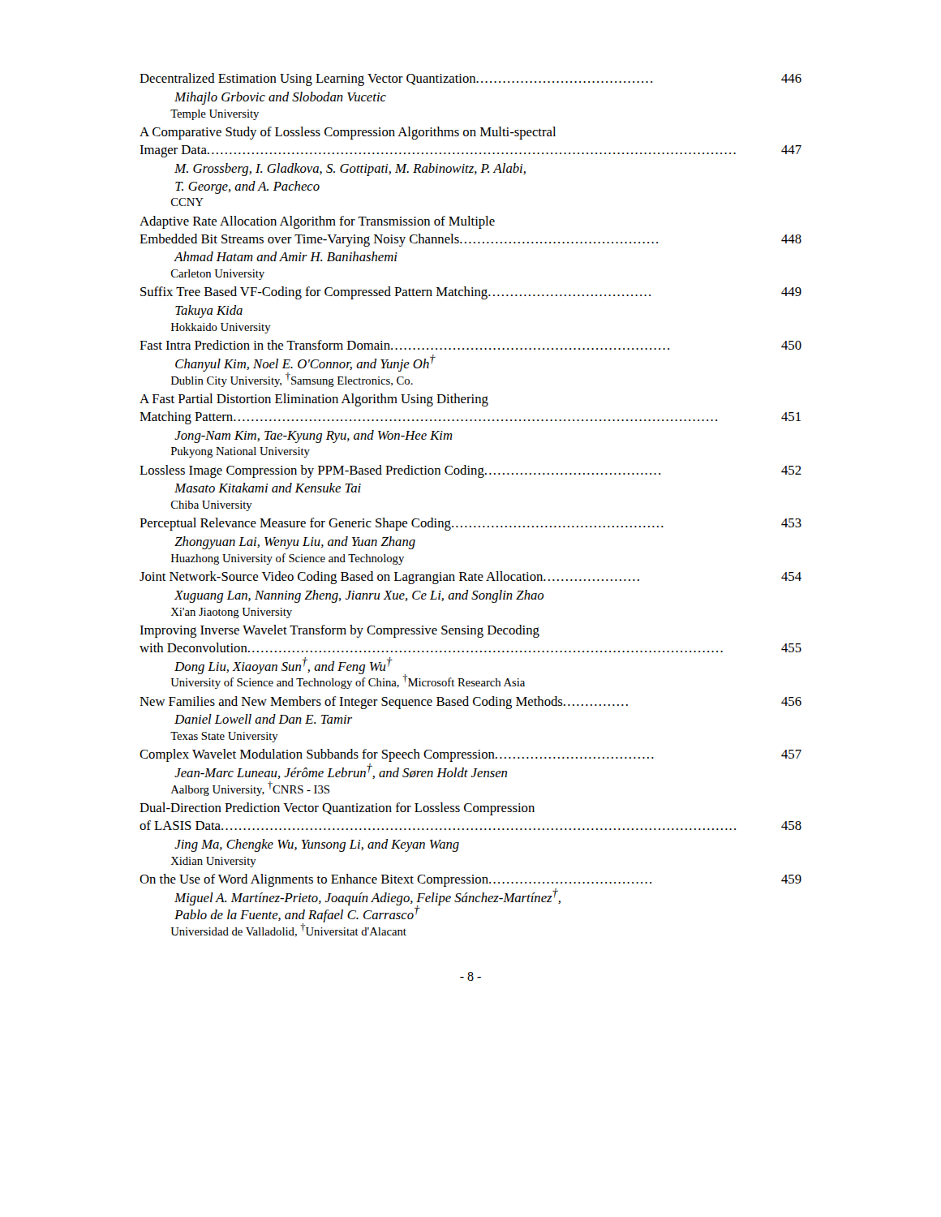446 Decentralized Estimation Using Learning Vector Quantization........................................
Mihajlo Grbovic and Slobodan Vucetic
Temple University
A Comparative Study of Lossless Compression Algorithms on Multi-spectral 447 Imager Data.......................................................................................................................
M. Grossberg, I. Gladkova, S. Gottipati, M. Rabinowitz, P. Alabi,
T. George, and A. Pacheco
CCNY
Adaptive Rate Allocation Algorithm for Transmission of Multiple 448 Embedded Bit Streams over Time-Varying Noisy Channels.............................................
Ahmad Hatam and Amir H. Banihashemi
Carleton University
449 Suffix Tree Based VF-Coding for Compressed Pattern Matching.....................................
Takuya Kida
Hokkaido University
450 Fast Intra Prediction in the Transform Domain...............................................................
Chanyul Kim, Noel E. O'Connor, and Yunje Oh†
Dublin City University, †Samsung Electronics, Co.
A Fast Partial Distortion Elimination Algorithm Using Dithering 451 Matching Pattern.............................................................................................................
Jong-Nam Kim, Tae-Kyung Ryu, and Won-Hee Kim
Pukyong National University
452 Lossless Image Compression by PPM-Based Prediction Coding........................................
Masato Kitakami and Kensuke Tai
Chiba University
453 Perceptual Relevance Measure for Generic Shape Coding................................................
Zhongyuan Lai, Wenyu Liu, and Yuan Zhang
Huazhong University of Science and Technology
454 Joint Network-Source Video Coding Based on Lagrangian Rate Allocation......................
Xuguang Lan, Nanning Zheng, Jianru Xue, Ce Li, and Songlin Zhao
Xi'an Jiaotong University
Improving Inverse Wavelet Transform by Compressive Sensing Decoding 455 with Deconvolution...........................................................................................................
Dong Liu, Xiaoyan Sun†, and Feng Wu†
University of Science and Technology of China, †Microsoft Research Asia
456 New Families and New Members of Integer Sequence Based Coding Methods...............
Daniel Lowell and Dan E. Tamir
Texas State University
457 Complex Wavelet Modulation Subbands for Speech Compression....................................
Jean-Marc Luneau, Jérôme Lebrun†, and Søren Holdt Jensen
Aalborg University, †CNRS - I3S
Dual-Direction Prediction Vector Quantization for Lossless Compression 458 of LASIS Data....................................................................................................................
Jing Ma, Chengke Wu, Yunsong Li, and Keyan Wang
Xidian University
459 On the Use of Word Alignments to Enhance Bitext Compression.....................................
Miguel A. Martínez-Prieto, Joaquín Adiego, Felipe Sánchez-Martínez†,
Pablo de la Fuente, and Rafael C. Carrasco†
Universidad de Valladolid, †Universitat d'Alacant
- 8 -